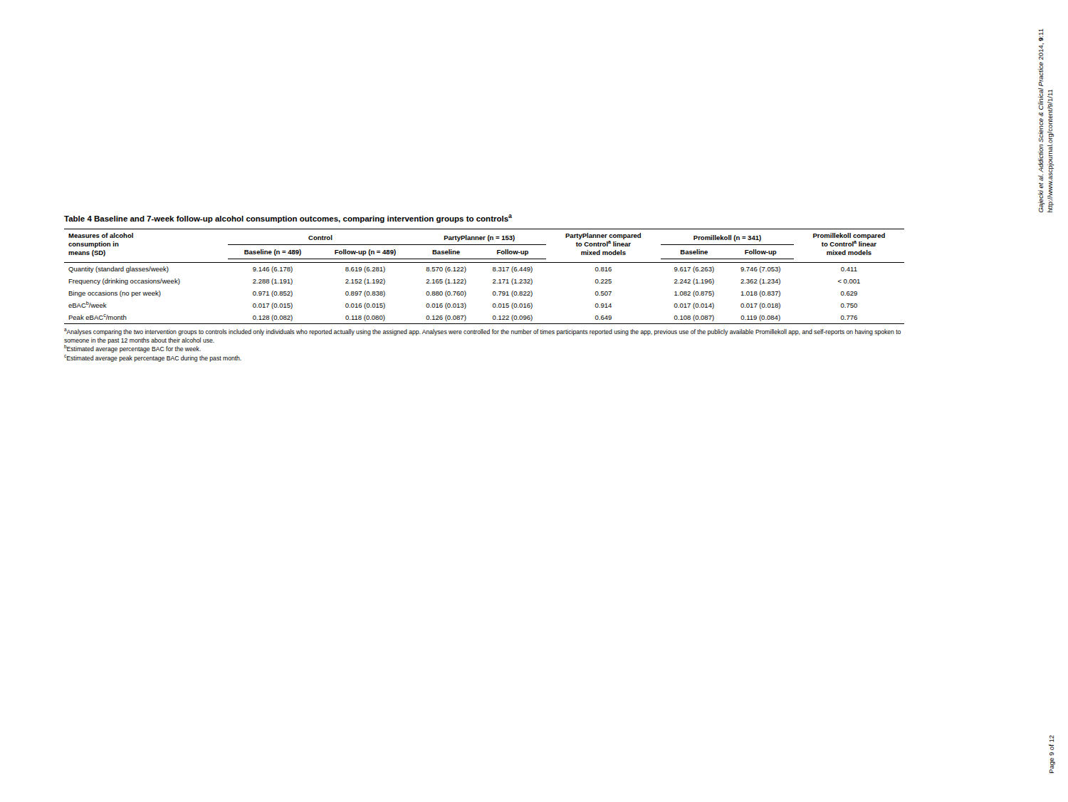Gajecki et al. Addiction Science & Clinical Practice 2014, 9:11
http://www.ascpjournal.org/content/9/1/11
Page 9 of 12
Table 4 Baseline and 7-week follow-up alcohol consumption outcomes, comparing intervention groups to controlsa
| Measures of alcohol consumption in means (SD) | Control | PartyPlanner (n = 153) | PartyPlanner compared to Control a linear mixed models | Promillekoll (n = 341) | Promillekoll compared to Control a linear mixed models |
| --- | --- | --- | --- | --- | --- |
| Baseline (n = 489) | Follow-up (n = 489) | Baseline | Follow-up | Baseline | Follow-up |
| Quantity (standard glasses/week) | 9.146 (6.178) | 8.619 (6.281) | 8.570 (6.122) | 8.317 (6.449) | 0.816 | 9.617 (6.263) | 9.746 (7.053) | 0.411 |
| Frequency (drinking occasions/week) | 2.288 (1.191) | 2.152 (1.192) | 2.165 (1.122) | 2.171 (1.232) | 0.225 | 2.242 (1.196) | 2.362 (1.234) | < 0.001 |
| Binge occasions (no per week) | 0.971 (0.852) | 0.897 (0.838) | 0.880 (0.760) | 0.791 (0.822) | 0.507 | 1.082 (0.875) | 1.018 (0.837) | 0.629 |
| eBAC b /week | 0.017 (0.015) | 0.016 (0.015) | 0.016 (0.013) | 0.015 (0.016) | 0.914 | 0.017 (0.014) | 0.017 (0.018) | 0.750 |
| Peak eBAC c /month | 0.128 (0.082) | 0.118 (0.080) | 0.126 (0.087) | 0.122 (0.096) | 0.649 | 0.108 (0.087) | 0.119 (0.084) | 0.776 |
aAnalyses comparing the two intervention groups to controls included only individuals who reported actually using the assigned app. Analyses were controlled for the number of times participants reported using the app, previous use of the publicly available Promillekoll app, and self-reports on having spoken to someone in the past 12 months about their alcohol use.
bEstimated average percentage BAC for the week.
cEstimated average peak percentage BAC during the past month.